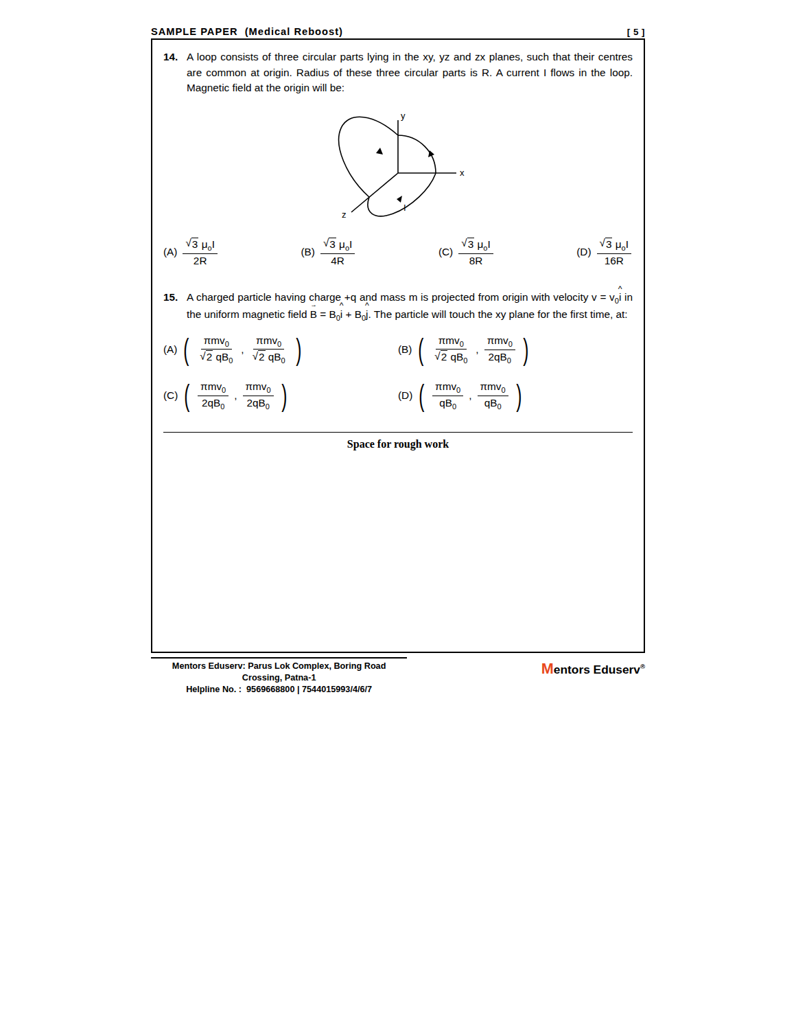SAMPLE PAPER (Medical Reboost)
[ 5 ]
14.
A loop consists of three circular parts lying in the xy, yz and zx planes, such that their centres are common at origin. Radius of these three circular parts is R. A current I flows in the loop. Magnetic field at the origin will be:
y x z I
(A) 3 μo I 2R
(B) 3 μo I 4R
(C) 3 μo I 8R
(D) 3 μo I 16R
15.
A charged particle having charge +q and mass m is projected from origin with velocity v = v0 i in the uniform magnetic field B = B0 i + B0 j. The particle will touch the xy plane for the first time, at:
(A) ( πmv0 2 qB0 , πmv0 2 qB0 )
(B) ( πmv0 2 qB0 , πmv0 2qB0 )
(C) ( πmv0 2qB0 , πmv0 2qB0 )
(D) ( πmv0 qB0 , πmv0 qB0 )
Space for rough work
Mentors Eduserv: Parus Lok Complex, Boring Road Crossing, Patna-1
Helpline No. : 9569668800 | 7544015993/4/6/7
Mentors Eduserv®